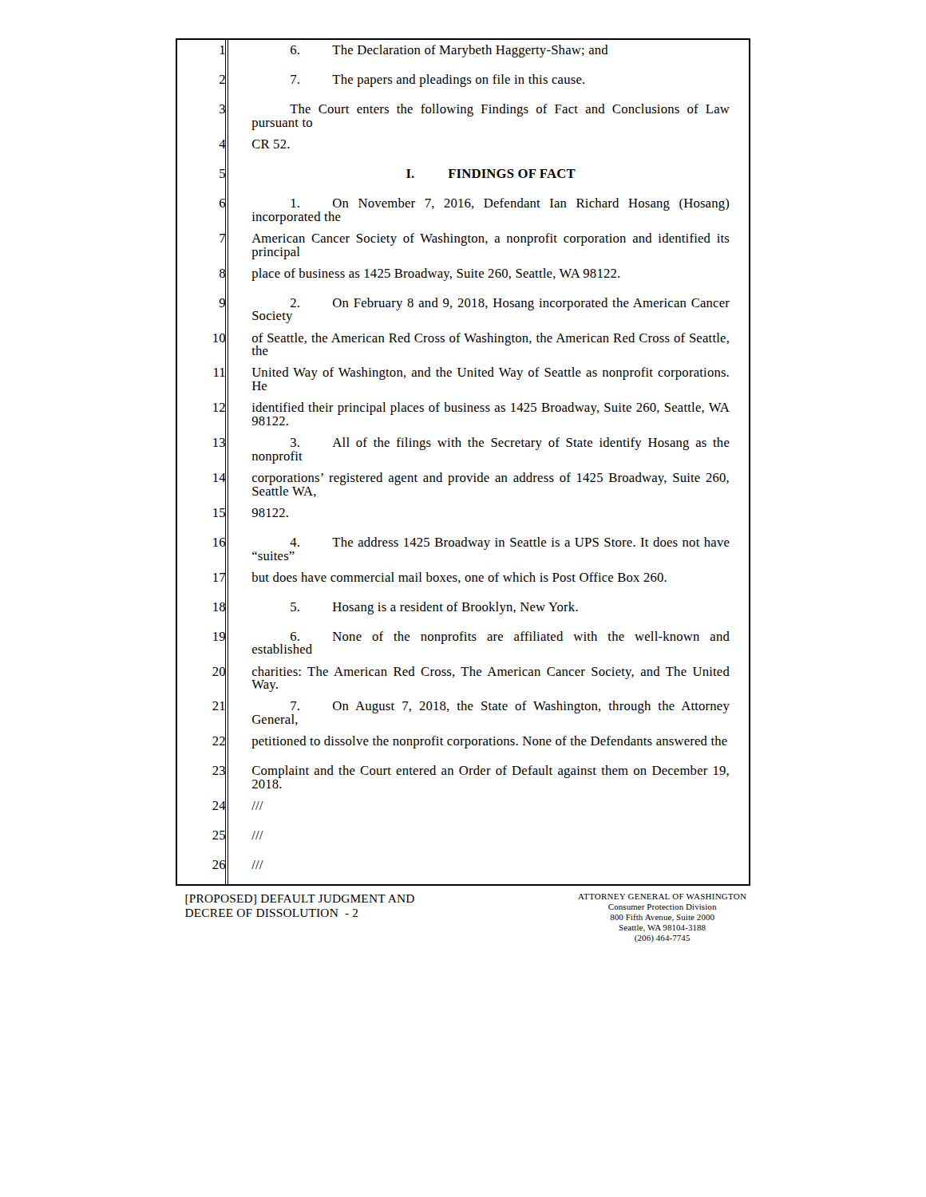| 1 | 6. The Declaration of Marybeth Haggerty-Shaw; and |
| 2 | 7. The papers and pleadings on file in this cause. |
| 3 | The Court enters the following Findings of Fact and Conclusions of Law pursuant to |
| 4 | CR 52. |
| 5 | I. FINDINGS OF FACT |
| 6 | 1. On November 7, 2016, Defendant Ian Richard Hosang (Hosang) incorporated the |
| 7 | American Cancer Society of Washington, a nonprofit corporation and identified its principal |
| 8 | place of business as 1425 Broadway, Suite 260, Seattle, WA 98122. |
| 9 | 2. On February 8 and 9, 2018, Hosang incorporated the American Cancer Society |
| 10 | of Seattle, the American Red Cross of Washington, the American Red Cross of Seattle, the |
| 11 | United Way of Washington, and the United Way of Seattle as nonprofit corporations. He |
| 12 | identified their principal places of business as 1425 Broadway, Suite 260, Seattle, WA 98122. |
| 13 | 3. All of the filings with the Secretary of State identify Hosang as the nonprofit |
| 14 | corporations’ registered agent and provide an address of 1425 Broadway, Suite 260, Seattle WA, |
| 15 | 98122. |
| 16 | 4. The address 1425 Broadway in Seattle is a UPS Store. It does not have “suites” |
| 17 | but does have commercial mail boxes, one of which is Post Office Box 260. |
| 18 | 5. Hosang is a resident of Brooklyn, New York. |
| 19 | 6. None of the nonprofits are affiliated with the well-known and established |
| 20 | charities: The American Red Cross, The American Cancer Society, and The United Way. |
| 21 | 7. On August 7, 2018, the State of Washington, through the Attorney General, |
| 22 | petitioned to dissolve the nonprofit corporations. None of the Defendants answered the |
| 23 | Complaint and the Court entered an Order of Default against them on December 19, 2018. |
| 24 | /// |
| 25 | /// |
| 26 | /// |
[PROPOSED] DEFAULT JUDGMENT AND
DECREE OF DISSOLUTION - 2
ATTORNEY GENERAL OF WASHINGTON
Consumer Protection Division
800 Fifth Avenue, Suite 2000
Seattle, WA 98104-3188
(206) 464-7745